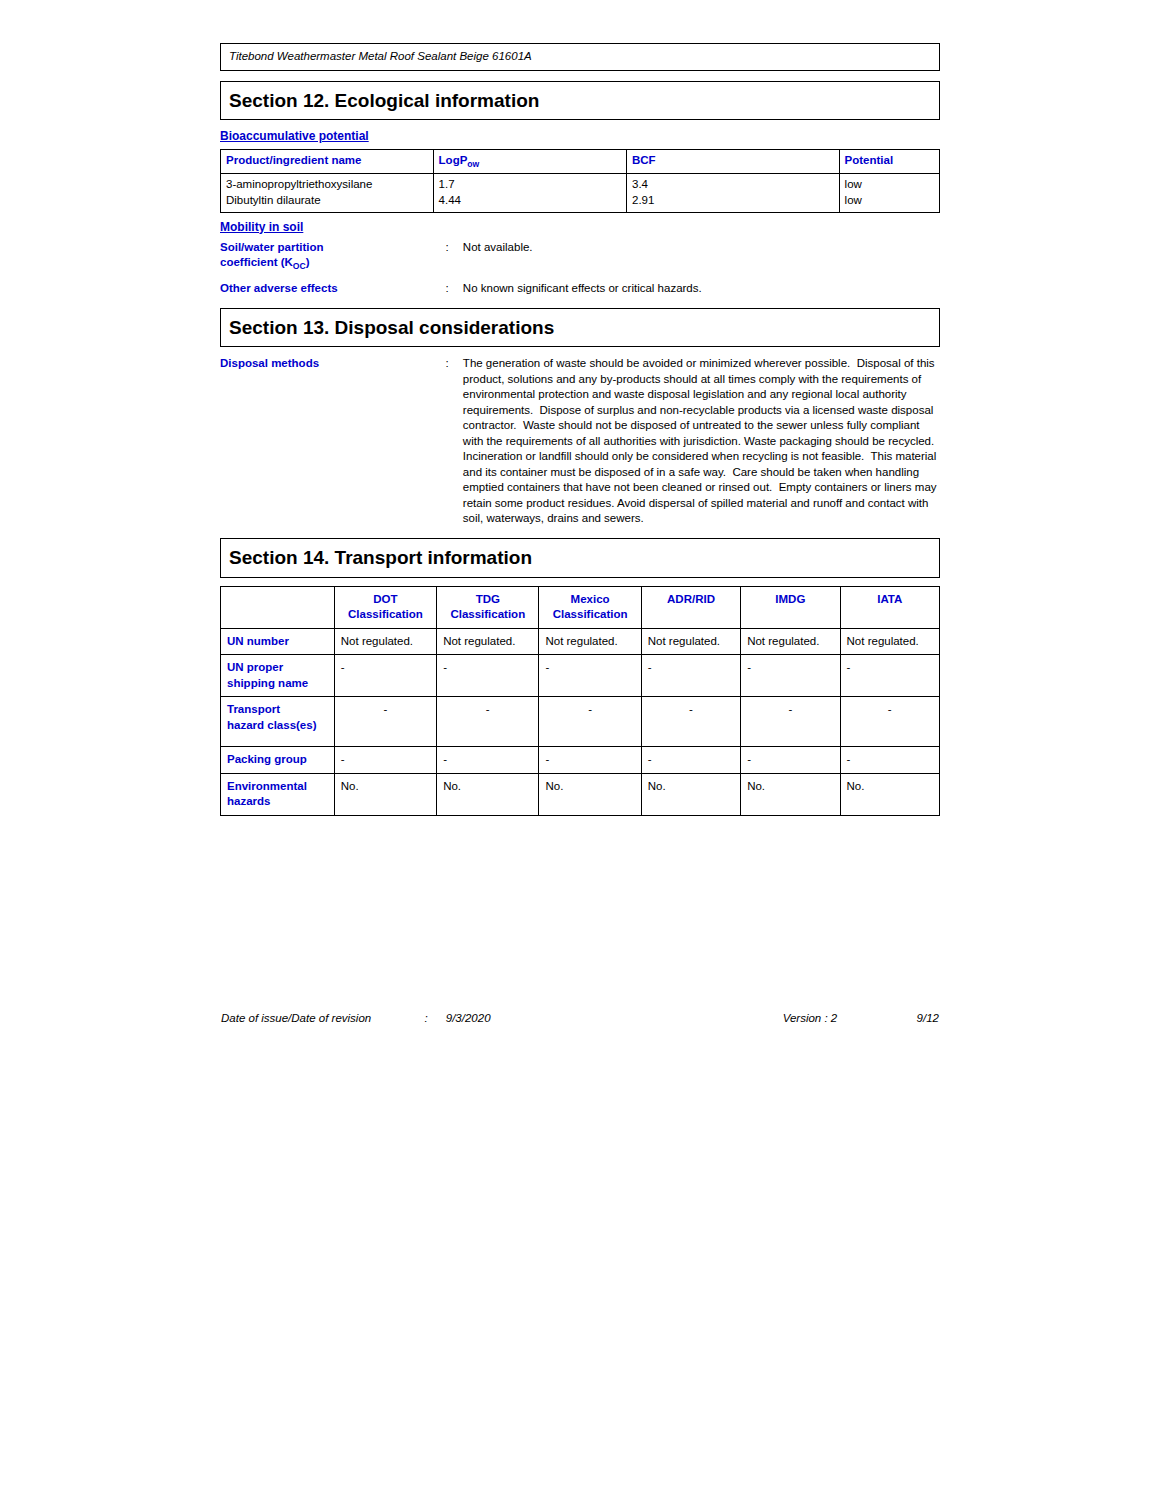Titebond Weathermaster Metal Roof Sealant Beige 61601A
Section 12. Ecological information
Bioaccumulative potential
| Product/ingredient name | LogP ow | BCF | Potential |
| --- | --- | --- | --- |
| 3-aminopropyltriethoxysilane Dibutyltin dilaurate | 1.7 4.44 | 3.4 2.91 | low low |
Mobility in soil
| Soil/water partition coefficient (K OC ) | : | Not available. |
| Other adverse effects | : | No known significant effects or critical hazards. |
Section 13. Disposal considerations
| Disposal methods | : | The generation of waste should be avoided or minimized wherever possible. Disposal of this product, solutions and any by-products should at all times comply with the requirements of environmental protection and waste disposal legislation and any regional local authority requirements. Dispose of surplus and non-recyclable products via a licensed waste disposal contractor. Waste should not be disposed of untreated to the sewer unless fully compliant with the requirements of all authorities with jurisdiction. Waste packaging should be recycled. Incineration or landfill should only be considered when recycling is not feasible. This material and its container must be disposed of in a safe way. Care should be taken when handling emptied containers that have not been cleaned or rinsed out. Empty containers or liners may retain some product residues. Avoid dispersal of spilled material and runoff and contact with soil, waterways, drains and sewers. |
Section 14. Transport information
| | DOT Classification | TDG Classification | Mexico Classification | ADR/RID | IMDG | IATA |
| --- | --- | --- | --- | --- | --- | --- |
| UN number | Not regulated. | Not regulated. | Not regulated. | Not regulated. | Not regulated. | Not regulated. |
| UN proper shipping name | - | - | - | - | - | - |
| Transport hazard class(es) | - | - | - | - | - | - |
| Packing group | - | - | - | - | - | - |
| Environmental hazards | No. | No. | No. | No. | No. | No. |
| Date of issue/Date of revision | : | 9/3/2020 | Version : 2 | 9/12 |